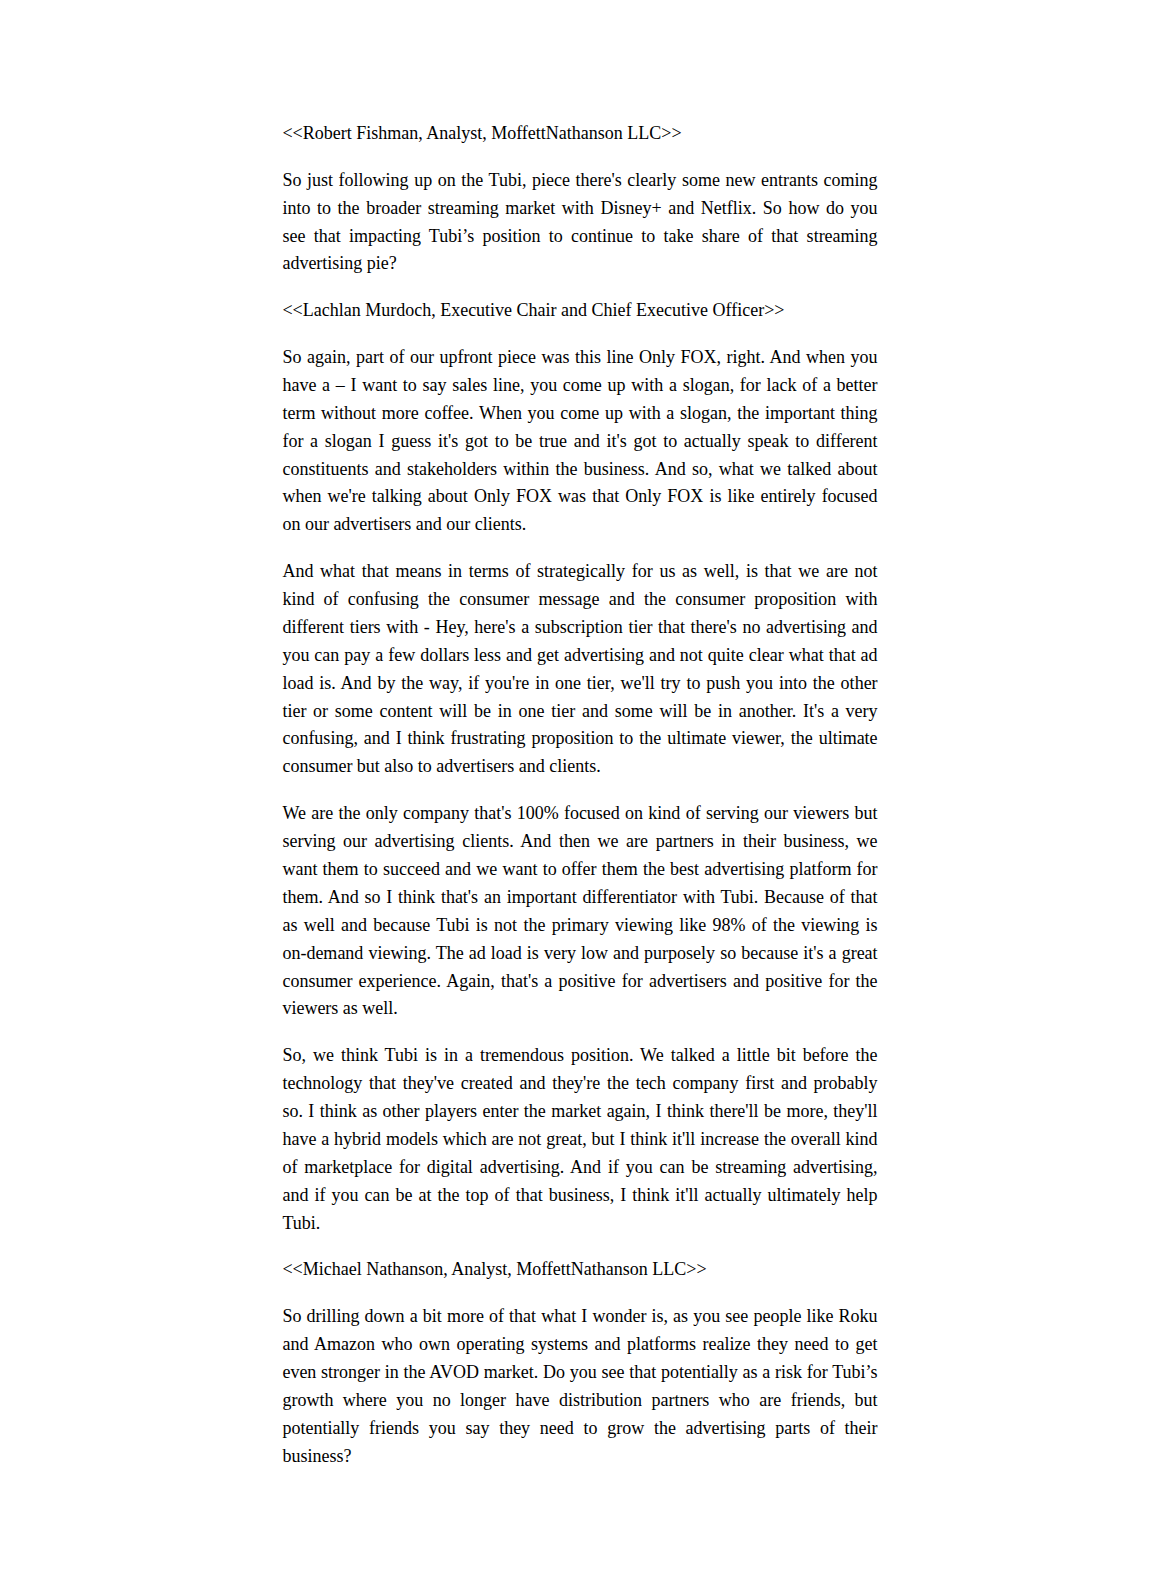<<Robert Fishman, Analyst, MoffettNathanson LLC>>
So just following up on the Tubi, piece there's clearly some new entrants coming into to the broader streaming market with Disney+ and Netflix. So how do you see that impacting Tubi’s position to continue to take share of that streaming advertising pie?
<<Lachlan Murdoch, Executive Chair and Chief Executive Officer>>
So again, part of our upfront piece was this line Only FOX, right. And when you have a – I want to say sales line, you come up with a slogan, for lack of a better term without more coffee. When you come up with a slogan, the important thing for a slogan I guess it's got to be true and it's got to actually speak to different constituents and stakeholders within the business. And so, what we talked about when we're talking about Only FOX was that Only FOX is like entirely focused on our advertisers and our clients.
And what that means in terms of strategically for us as well, is that we are not kind of confusing the consumer message and the consumer proposition with different tiers with - Hey, here's a subscription tier that there's no advertising and you can pay a few dollars less and get advertising and not quite clear what that ad load is. And by the way, if you're in one tier, we'll try to push you into the other tier or some content will be in one tier and some will be in another. It's a very confusing, and I think frustrating proposition to the ultimate viewer, the ultimate consumer but also to advertisers and clients.
We are the only company that's 100% focused on kind of serving our viewers but serving our advertising clients. And then we are partners in their business, we want them to succeed and we want to offer them the best advertising platform for them. And so I think that's an important differentiator with Tubi. Because of that as well and because Tubi is not the primary viewing like 98% of the viewing is on-demand viewing. The ad load is very low and purposely so because it's a great consumer experience. Again, that's a positive for advertisers and positive for the viewers as well.
So, we think Tubi is in a tremendous position. We talked a little bit before the technology that they've created and they're the tech company first and probably so. I think as other players enter the market again, I think there'll be more, they'll have a hybrid models which are not great, but I think it'll increase the overall kind of marketplace for digital advertising. And if you can be streaming advertising, and if you can be at the top of that business, I think it'll actually ultimately help Tubi.
<<Michael Nathanson, Analyst, MoffettNathanson LLC>>
So drilling down a bit more of that what I wonder is, as you see people like Roku and Amazon who own operating systems and platforms realize they need to get even stronger in the AVOD market. Do you see that potentially as a risk for Tubi’s growth where you no longer have distribution partners who are friends, but potentially friends you say they need to grow the advertising parts of their business?